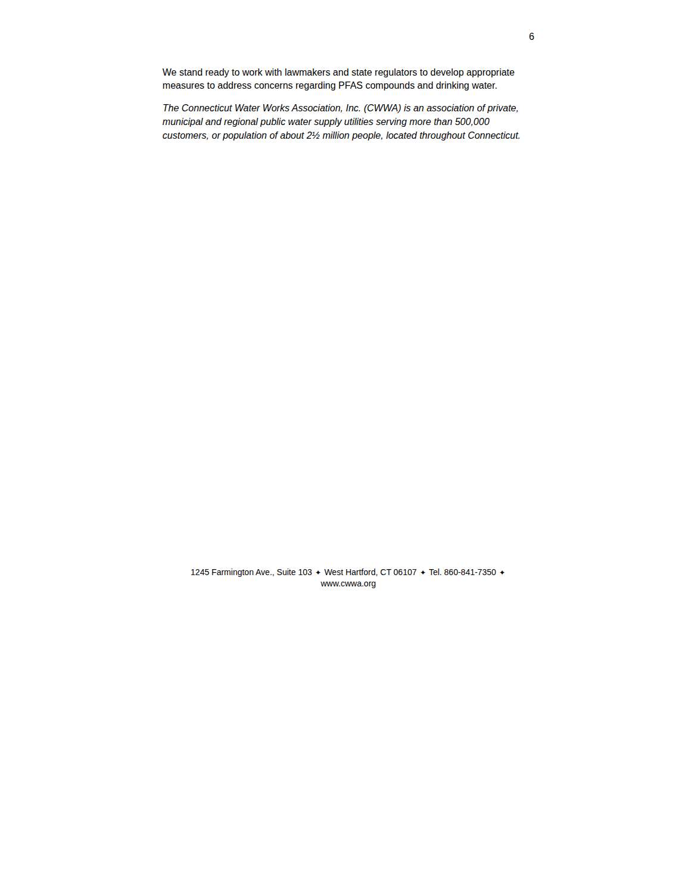6
We stand ready to work with lawmakers and state regulators to develop appropriate measures to address concerns regarding PFAS compounds and drinking water.
The Connecticut Water Works Association, Inc. (CWWA) is an association of private, municipal and regional public water supply utilities serving more than 500,000 customers, or population of about 2½ million people, located throughout Connecticut.
1245 Farmington Ave., Suite 103 ✦ West Hartford, CT 06107 ✦ Tel. 860-841-7350 ✦ www.cwwa.org